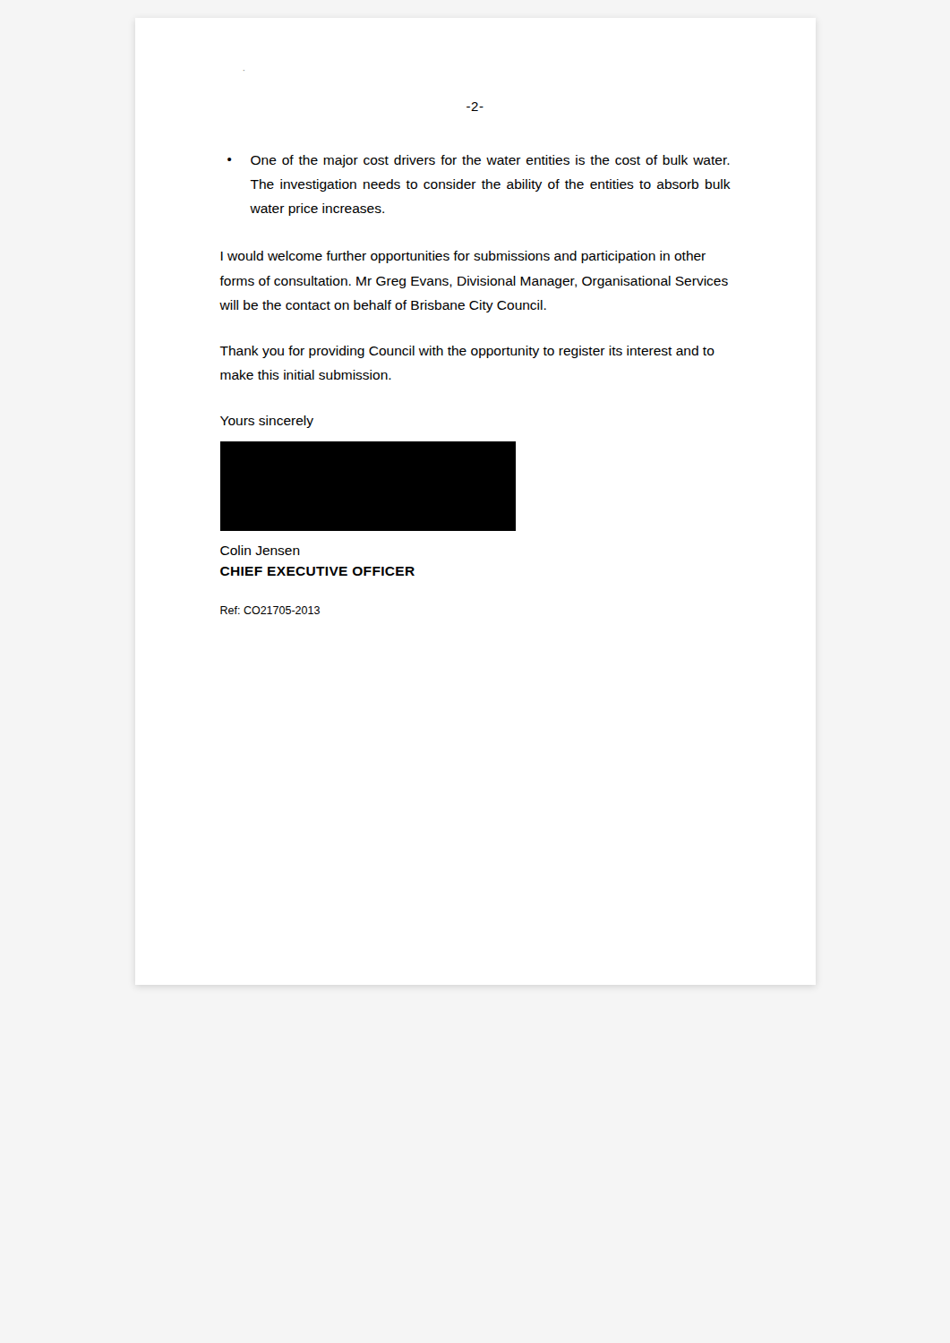·
-2-
One of the major cost drivers for the water entities is the cost of bulk water. The investigation needs to consider the ability of the entities to absorb bulk water price increases.
I would welcome further opportunities for submissions and participation in other forms of consultation. Mr Greg Evans, Divisional Manager, Organisational Services will be the contact on behalf of Brisbane City Council.
Thank you for providing Council with the opportunity to register its interest and to make this initial submission.
Yours sincerely
Colin Jensen
CHIEF EXECUTIVE OFFICER
Ref: CO21705-2013